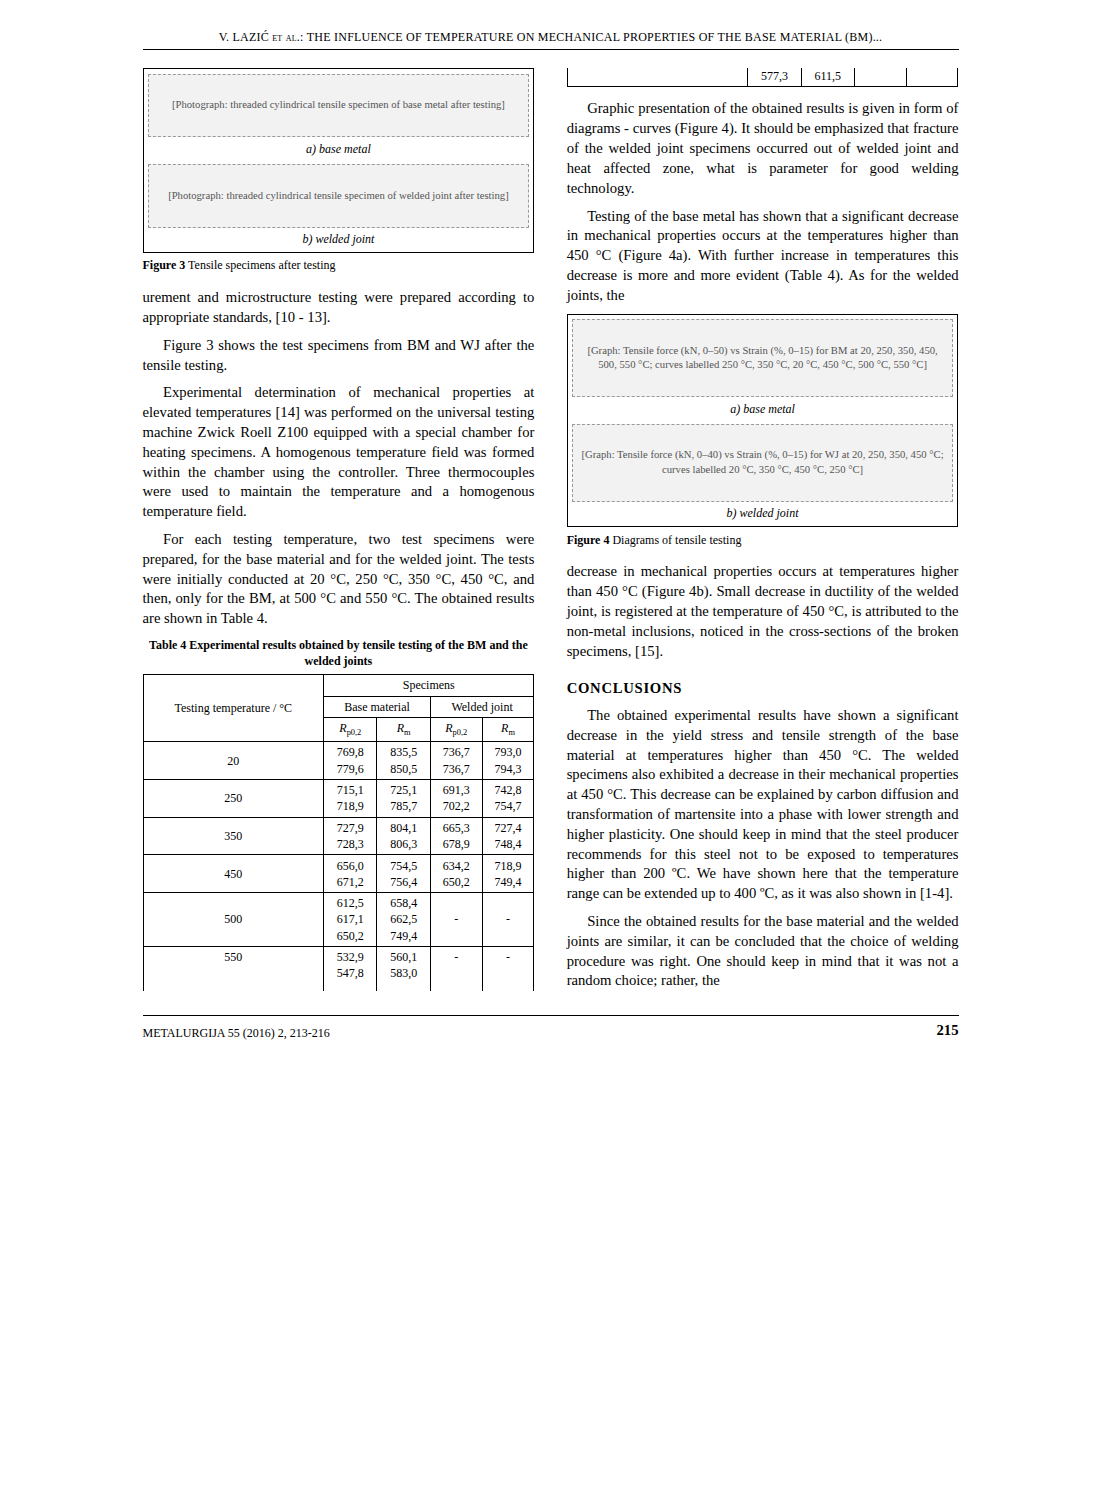V. LAZIĆ et al.: THE INFLUENCE OF TEMPERATURE ON MECHANICAL PROPERTIES OF THE BASE MATERIAL (BM)...
[Photograph: threaded cylindrical tensile specimen of base metal after testing]
a) base metal
[Photograph: threaded cylindrical tensile specimen of welded joint after testing]
b) welded joint
Figure 3 Tensile specimens after testing
urement and microstructure testing were prepared according to appropriate standards, [10 - 13].
Figure 3 shows the test specimens from BM and WJ after the tensile testing.
Experimental determination of mechanical properties at elevated temperatures [14] was performed on the universal testing machine Zwick Roell Z100 equipped with a special chamber for heating specimens. A homogenous temperature field was formed within the chamber using the controller. Three thermocouples were used to maintain the temperature and a homogenous temperature field.
For each testing temperature, two test specimens were prepared, for the base material and for the welded joint. The tests were initially conducted at 20 °C, 250 °C, 350 °C, 450 °C, and then, only for the BM, at 500 °C and 550 °C. The obtained results are shown in Table 4.
Table 4 Experimental results obtained by tensile testing of the BM and the welded joints
| Testing temperature / °C | Specimens |
| --- | --- |
| Base material | Welded joint |
| R p0,2 | R m | R p0,2 | R m |
| 20 | 769,8 779,6 | 835,5 850,5 | 736,7 736,7 | 793,0 794,3 |
| 250 | 715,1 718,9 | 725,1 785,7 | 691,3 702,2 | 742,8 754,7 |
| 350 | 727,9 728,3 | 804,1 806,3 | 665,3 678,9 | 727,4 748,4 |
| 450 | 656,0 671,2 | 754,5 756,4 | 634,2 650,2 | 718,9 749,4 |
| 500 | 612,5 617,1 650,2 | 658,4 662,5 749,4 | - | - |
| 550 | 532,9 547,8 577,3 | 560,1 583,0 611,5 | - | - |
Graphic presentation of the obtained results is given in form of diagrams - curves (Figure 4). It should be emphasized that fracture of the welded joint specimens occurred out of welded joint and heat affected zone, what is parameter for good welding technology.
Testing of the base metal has shown that a significant decrease in mechanical properties occurs at the temperatures higher than 450 °C (Figure 4a). With further increase in temperatures this decrease is more and more evident (Table 4). As for the welded joints, the
[Graph: Tensile force (kN, 0–50) vs Strain (%, 0–15) for BM at 20, 250, 350, 450, 500, 550 °C; curves labelled 250 °C, 350 °C, 20 °C, 450 °C, 500 °C, 550 °C]
a) base metal
[Graph: Tensile force (kN, 0–40) vs Strain (%, 0–15) for WJ at 20, 250, 350, 450 °C; curves labelled 20 °C, 350 °C, 450 °C, 250 °C]
b) welded joint
Figure 4 Diagrams of tensile testing
decrease in mechanical properties occurs at temperatures higher than 450 °C (Figure 4b). Small decrease in ductility of the welded joint, is registered at the temperature of 450 °C, is attributed to the non-metal inclusions, noticed in the cross-sections of the broken specimens, [15].
Conclusions
The obtained experimental results have shown a significant decrease in the yield stress and tensile strength of the base material at temperatures higher than 450 °C. The welded specimens also exhibited a decrease in their mechanical properties at 450 °C. This decrease can be explained by carbon diffusion and transformation of martensite into a phase with lower strength and higher plasticity. One should keep in mind that the steel producer recommends for this steel not to be exposed to temperatures higher than 200 ºC. We have shown here that the temperature range can be extended up to 400 ºC, as it was also shown in [1-4].
Since the obtained results for the base material and the welded joints are similar, it can be concluded that the choice of welding procedure was right. One should keep in mind that it was not a random choice; rather, the
METALURGIJA 55 (2016) 2, 213-216
215